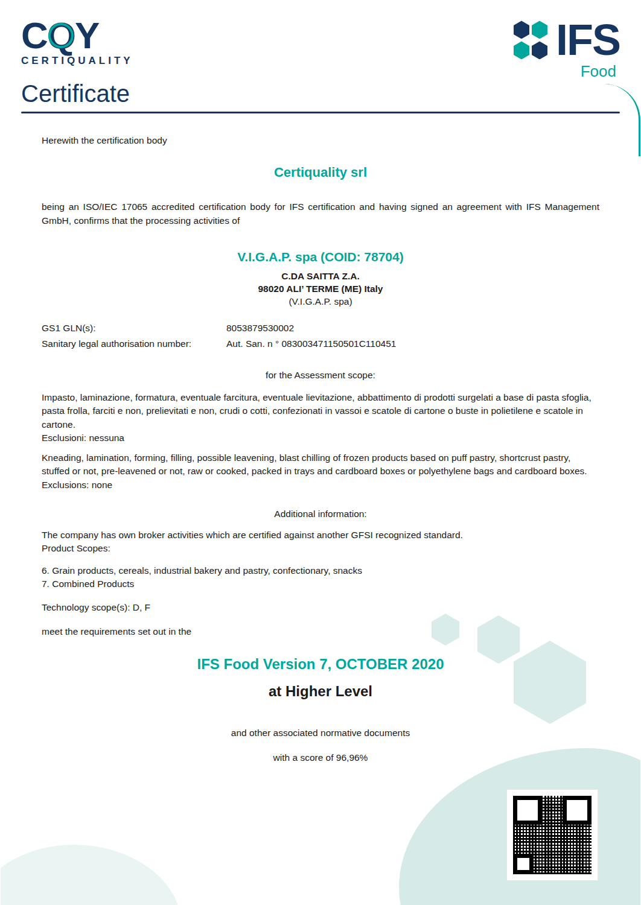CQY
CERTIQUALITY
Certificate
IFS
Food
Herewith the certification body
Certiquality srl
being an ISO/IEC 17065 accredited certification body for IFS certification and having signed an agreement with IFS Management GmbH, confirms that the processing activities of
V.I.G.A.P. spa (COID: 78704)
C.DA SAITTA Z.A.
98020 ALI’ TERME (ME) Italy
(V.I.G.A.P. spa)
GS1 GLN(s):
8053879530002
Sanitary legal authorisation number:
Aut. San. n ° 083003471150501C110451
for the Assessment scope:
Impasto, laminazione, formatura, eventuale farcitura, eventuale lievitazione, abbattimento di prodotti surgelati a base di pasta sfoglia, pasta frolla, farciti e non, prelievitati e non, crudi o cotti, confezionati in vassoi e scatole di cartone o buste in polietilene e scatole in cartone.
Esclusioni: nessuna
Kneading, lamination, forming, filling, possible leavening, blast chilling of frozen products based on puff pastry, shortcrust pastry, stuffed or not, pre-leavened or not, raw or cooked, packed in trays and cardboard boxes or polyethylene bags and cardboard boxes.
Exclusions: none
Additional information:
The company has own broker activities which are certified against another GFSI recognized standard.
Product Scopes:
6. Grain products, cereals, industrial bakery and pastry, confectionary, snacks
7. Combined Products
Technology scope(s): D, F
meet the requirements set out in the
IFS Food Version 7, OCTOBER 2020
at Higher Level
and other associated normative documents
with a score of 96,96%